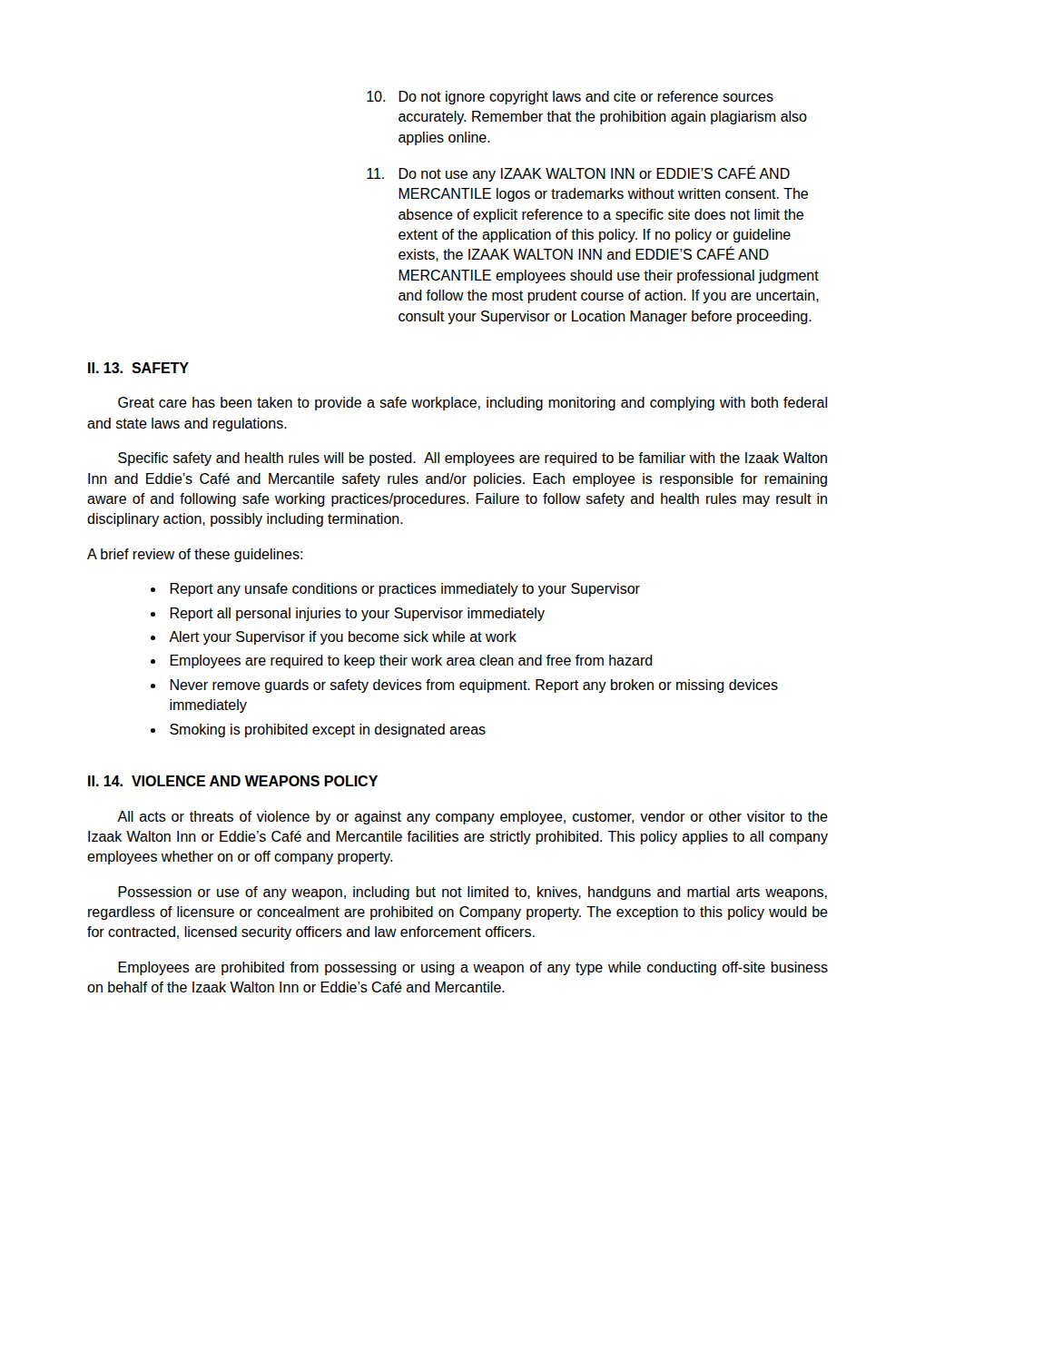10. Do not ignore copyright laws and cite or reference sources accurately. Remember that the prohibition again plagiarism also applies online.
11. Do not use any IZAAK WALTON INN or EDDIE’S CAFÉ AND MERCANTILE logos or trademarks without written consent. The absence of explicit reference to a specific site does not limit the extent of the application of this policy. If no policy or guideline exists, the IZAAK WALTON INN and EDDIE’S CAFÉ AND MERCANTILE employees should use their professional judgment and follow the most prudent course of action. If you are uncertain, consult your Supervisor or Location Manager before proceeding.
II. 13. SAFETY
Great care has been taken to provide a safe workplace, including monitoring and complying with both federal and state laws and regulations.
Specific safety and health rules will be posted. All employees are required to be familiar with the Izaak Walton Inn and Eddie’s Café and Mercantile safety rules and/or policies. Each employee is responsible for remaining aware of and following safe working practices/procedures. Failure to follow safety and health rules may result in disciplinary action, possibly including termination.
A brief review of these guidelines:
Report any unsafe conditions or practices immediately to your Supervisor
Report all personal injuries to your Supervisor immediately
Alert your Supervisor if you become sick while at work
Employees are required to keep their work area clean and free from hazard
Never remove guards or safety devices from equipment. Report any broken or missing devices immediately
Smoking is prohibited except in designated areas
II. 14. VIOLENCE AND WEAPONS POLICY
All acts or threats of violence by or against any company employee, customer, vendor or other visitor to the Izaak Walton Inn or Eddie’s Café and Mercantile facilities are strictly prohibited. This policy applies to all company employees whether on or off company property.
Possession or use of any weapon, including but not limited to, knives, handguns and martial arts weapons, regardless of licensure or concealment are prohibited on Company property. The exception to this policy would be for contracted, licensed security officers and law enforcement officers.
Employees are prohibited from possessing or using a weapon of any type while conducting off-site business on behalf of the Izaak Walton Inn or Eddie’s Café and Mercantile.